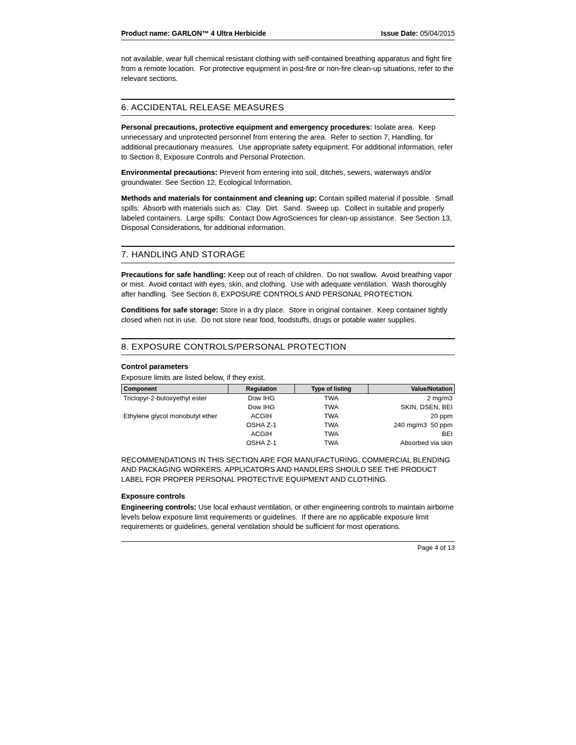Product name: GARLON™ 4 Ultra Herbicide
Issue Date: 05/04/2015
not available, wear full chemical resistant clothing with self-contained breathing apparatus and fight fire from a remote location. For protective equipment in post-fire or non-fire clean-up situations, refer to the relevant sections.
6. ACCIDENTAL RELEASE MEASURES
Personal precautions, protective equipment and emergency procedures: Isolate area. Keep unnecessary and unprotected personnel from entering the area. Refer to section 7, Handling, for additional precautionary measures. Use appropriate safety equipment. For additional information, refer to Section 8, Exposure Controls and Personal Protection.
Environmental precautions: Prevent from entering into soil, ditches, sewers, waterways and/or groundwater. See Section 12, Ecological Information.
Methods and materials for containment and cleaning up: Contain spilled material if possible. Small spills: Absorb with materials such as: Clay. Dirt. Sand. Sweep up. Collect in suitable and properly labeled containers. Large spills: Contact Dow AgroSciences for clean-up assistance. See Section 13, Disposal Considerations, for additional information.
7. HANDLING AND STORAGE
Precautions for safe handling: Keep out of reach of children. Do not swallow. Avoid breathing vapor or mist. Avoid contact with eyes, skin, and clothing. Use with adequate ventilation. Wash thoroughly after handling. See Section 8, EXPOSURE CONTROLS AND PERSONAL PROTECTION.
Conditions for safe storage: Store in a dry place. Store in original container. Keep container tightly closed when not in use. Do not store near food, foodstuffs, drugs or potable water supplies.
8. EXPOSURE CONTROLS/PERSONAL PROTECTION
Control parameters
Exposure limits are listed below, if they exist.
| Component | Regulation | Type of listing | Value/Notation |
| --- | --- | --- | --- |
| Triclopyr-2-butoxyethyl ester | Dow IHG | TWA | 2 mg/m3 |
| | Dow IHG | TWA | SKIN, DSEN, BEI |
| Ethylene glycol monobutyl ether | ACGIH | TWA | 20 ppm |
| | OSHA Z-1 | TWA | 240 mg/m3 50 ppm |
| | ACGIH | TWA | BEI |
| | OSHA Z-1 | TWA | Absorbed via skin |
RECOMMENDATIONS IN THIS SECTION ARE FOR MANUFACTURING, COMMERCIAL BLENDING AND PACKAGING WORKERS. APPLICATORS AND HANDLERS SHOULD SEE THE PRODUCT LABEL FOR PROPER PERSONAL PROTECTIVE EQUIPMENT AND CLOTHING.
Exposure controls
Engineering controls: Use local exhaust ventilation, or other engineering controls to maintain airborne levels below exposure limit requirements or guidelines. If there are no applicable exposure limit requirements or guidelines, general ventilation should be sufficient for most operations.
Page 4 of 13